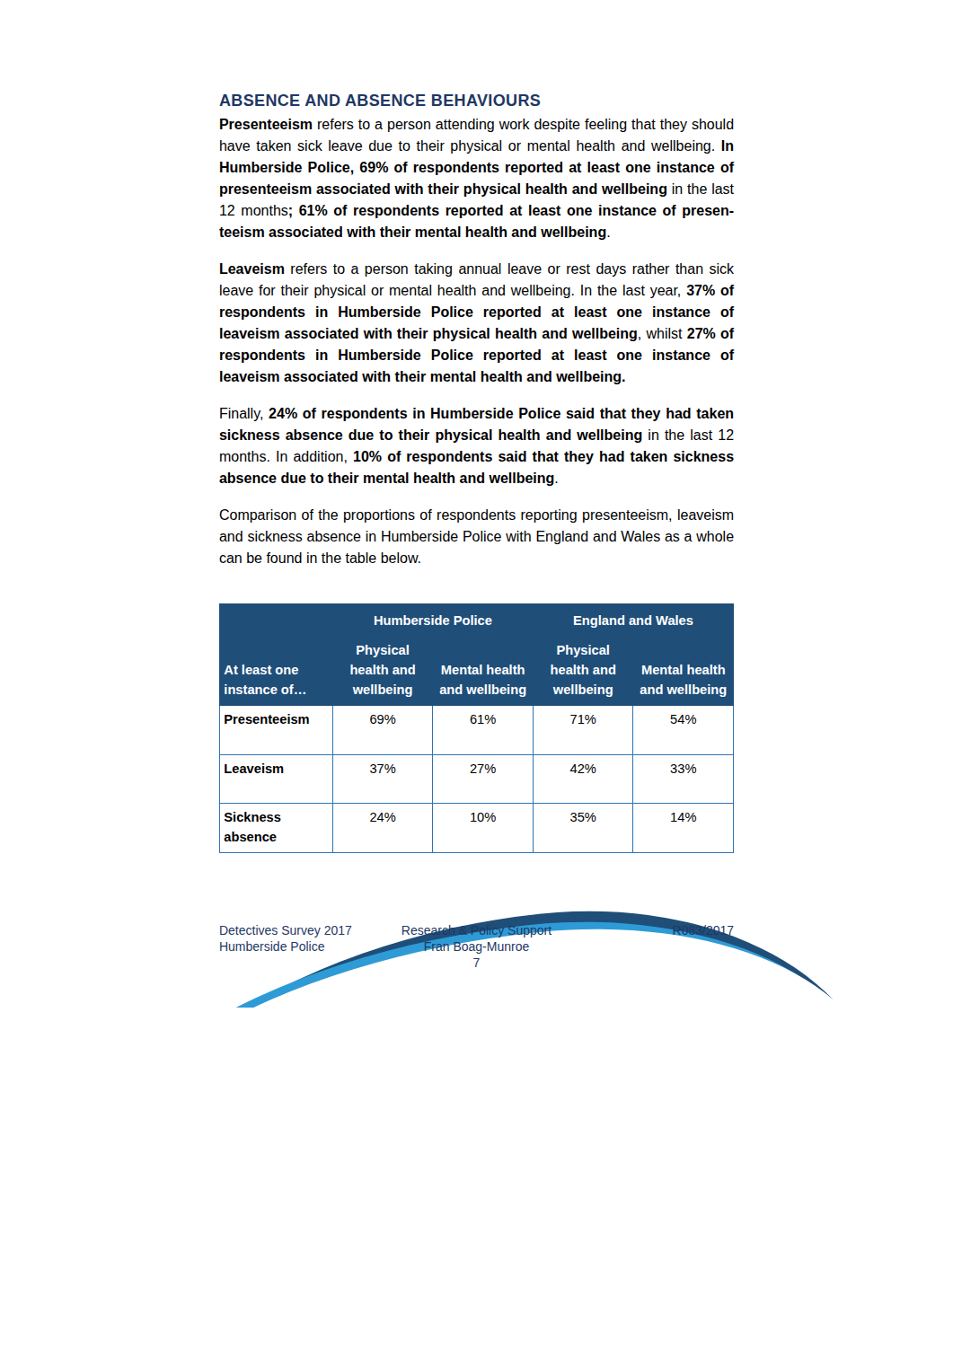ABSENCE AND ABSENCE BEHAVIOURS
Presenteeism refers to a person attending work despite feeling that they should have taken sick leave due to their physical or mental health and wellbeing. In Humberside Police, 69% of respondents reported at least one instance of presenteeism associated with their physical health and wellbeing in the last 12 months; 61% of respondents reported at least one instance of presenteeism associated with their mental health and wellbeing.
Leaveism refers to a person taking annual leave or rest days rather than sick leave for their physical or mental health and wellbeing. In the last year, 37% of respondents in Humberside Police reported at least one instance of leaveism associated with their physical health and wellbeing, whilst 27% of respondents in Humberside Police reported at least one instance of leaveism associated with their mental health and wellbeing.
Finally, 24% of respondents in Humberside Police said that they had taken sickness absence due to their physical health and wellbeing in the last 12 months. In addition, 10% of respondents said that they had taken sickness absence due to their mental health and wellbeing.
Comparison of the proportions of respondents reporting presenteeism, leaveism and sickness absence in Humberside Police with England and Wales as a whole can be found in the table below.
| | Humberside Police | England and Wales |
| --- | --- | --- |
| At least one instance of… | Physical health and wellbeing | Mental health and wellbeing | Physical health and wellbeing | Mental health and wellbeing |
| Presenteeism | 69% | 61% | 71% | 54% |
| Leaveism | 37% | 27% | 42% | 33% |
| Sickness absence | 24% | 10% | 35% | 14% |
Detectives Survey 2017
Humberside Police
Research & Policy Support
Fran Boag-Munroe
R083/2017
7